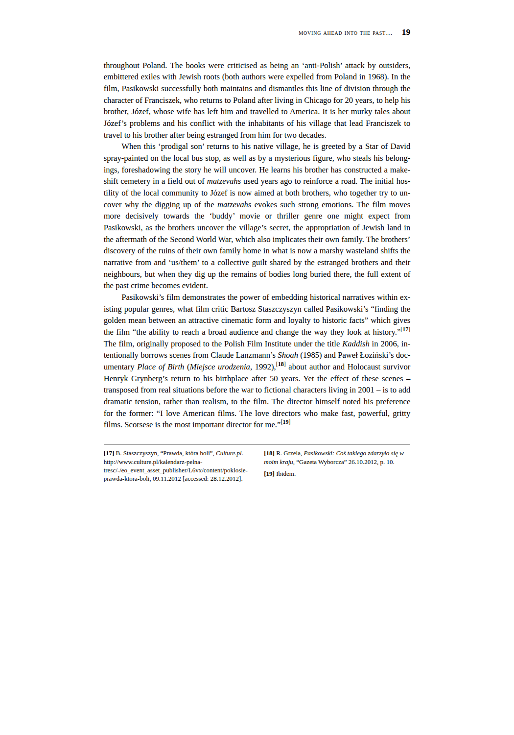moving ahead into the past… 19
throughout Poland. The books were criticised as being an ‘anti-Polish’ attack by outsiders, embittered exiles with Jewish roots (both authors were expelled from Poland in 1968). In the film, Pasikowski successfully both maintains and dismantles this line of division through the character of Franciszek, who returns to Poland after living in Chicago for 20 years, to help his brother, Józef, whose wife has left him and travelled to America. It is her murky tales about Józef’s problems and his conflict with the inhabitants of his village that lead Franciszek to travel to his brother after being estranged from him for two decades.
When this ‘prodigal son’ returns to his native village, he is greeted by a Star of David spray-painted on the local bus stop, as well as by a mysterious figure, who steals his belongings, foreshadowing the story he will uncover. He learns his brother has constructed a make-shift cemetery in a field out of matzevahs used years ago to reinforce a road. The initial hostility of the local community to Józef is now aimed at both brothers, who together try to uncover why the digging up of the matzevahs evokes such strong emotions. The film moves more decisively towards the ‘buddy’ movie or thriller genre one might expect from Pasikowski, as the brothers uncover the village’s secret, the appropriation of Jewish land in the aftermath of the Second World War, which also implicates their own family. The brothers’ discovery of the ruins of their own family home in what is now a marshy wasteland shifts the narrative from and ‘us/them’ to a collective guilt shared by the estranged brothers and their neighbours, but when they dig up the remains of bodies long buried there, the full extent of the past crime becomes evident.
Pasikowski’s film demonstrates the power of embedding historical narratives within existing popular genres, what film critic Bartosz Staszczyszyn called Pasikowski’s “finding the golden mean between an attractive cinematic form and loyalty to historic facts” which gives the film “the ability to reach a broad audience and change the way they look at history.”[17] The film, originally proposed to the Polish Film Institute under the title Kaddish in 2006, intentionally borrows scenes from Claude Lanzmann’s Shoah (1985) and Paweł Łoziński’s documentary Place of Birth (Miejsce urodzenia, 1992),[18] about author and Holocaust survivor Henryk Grynberg’s return to his birthplace after 50 years. Yet the effect of these scenes – transposed from real situations before the war to fictional characters living in 2001 – is to add dramatic tension, rather than realism, to the film. The director himself noted his preference for the former: “I love American films. The love directors who make fast, powerful, gritty films. Scorsese is the most important director for me.”[19]
[17] B. Staszczyszyn, “Prawda, która boli”, Culture.pl. http://www.culture.pl/kalendarz-pelna-tresc/-/eo_event_asset_publisher/L6vx/content/poklosie-prawda-ktora-boli, 09.11.2012 [accessed: 28.12.2012].
[18] R. Grzela, Pasikowski: Coś takiego zdarzyło się w moim kraju, “Gazeta Wyborcza” 26.10.2012, p. 10.
[19] Ibidem.